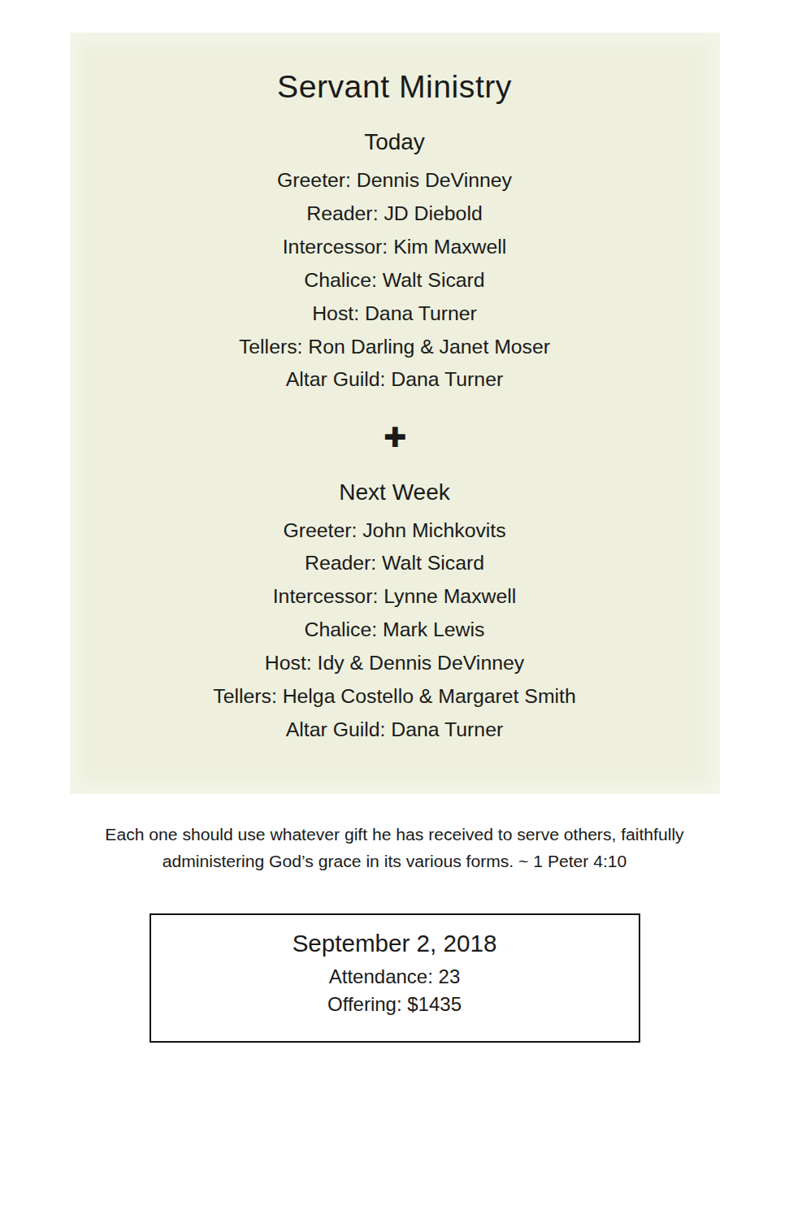Servant Ministry
Today
Greeter: Dennis DeVinney
Reader: JD Diebold
Intercessor: Kim Maxwell
Chalice: Walt Sicard
Host: Dana Turner
Tellers: Ron Darling & Janet Moser
Altar Guild: Dana Turner
✚
Next Week
Greeter: John Michkovits
Reader: Walt Sicard
Intercessor: Lynne Maxwell
Chalice: Mark Lewis
Host: Idy & Dennis DeVinney
Tellers: Helga Costello & Margaret Smith
Altar Guild: Dana Turner
Each one should use whatever gift he has received to serve others, faithfully administering God’s grace in its various forms. ~ 1 Peter 4:10
September 2, 2018
Attendance: 23
Offering: $1435